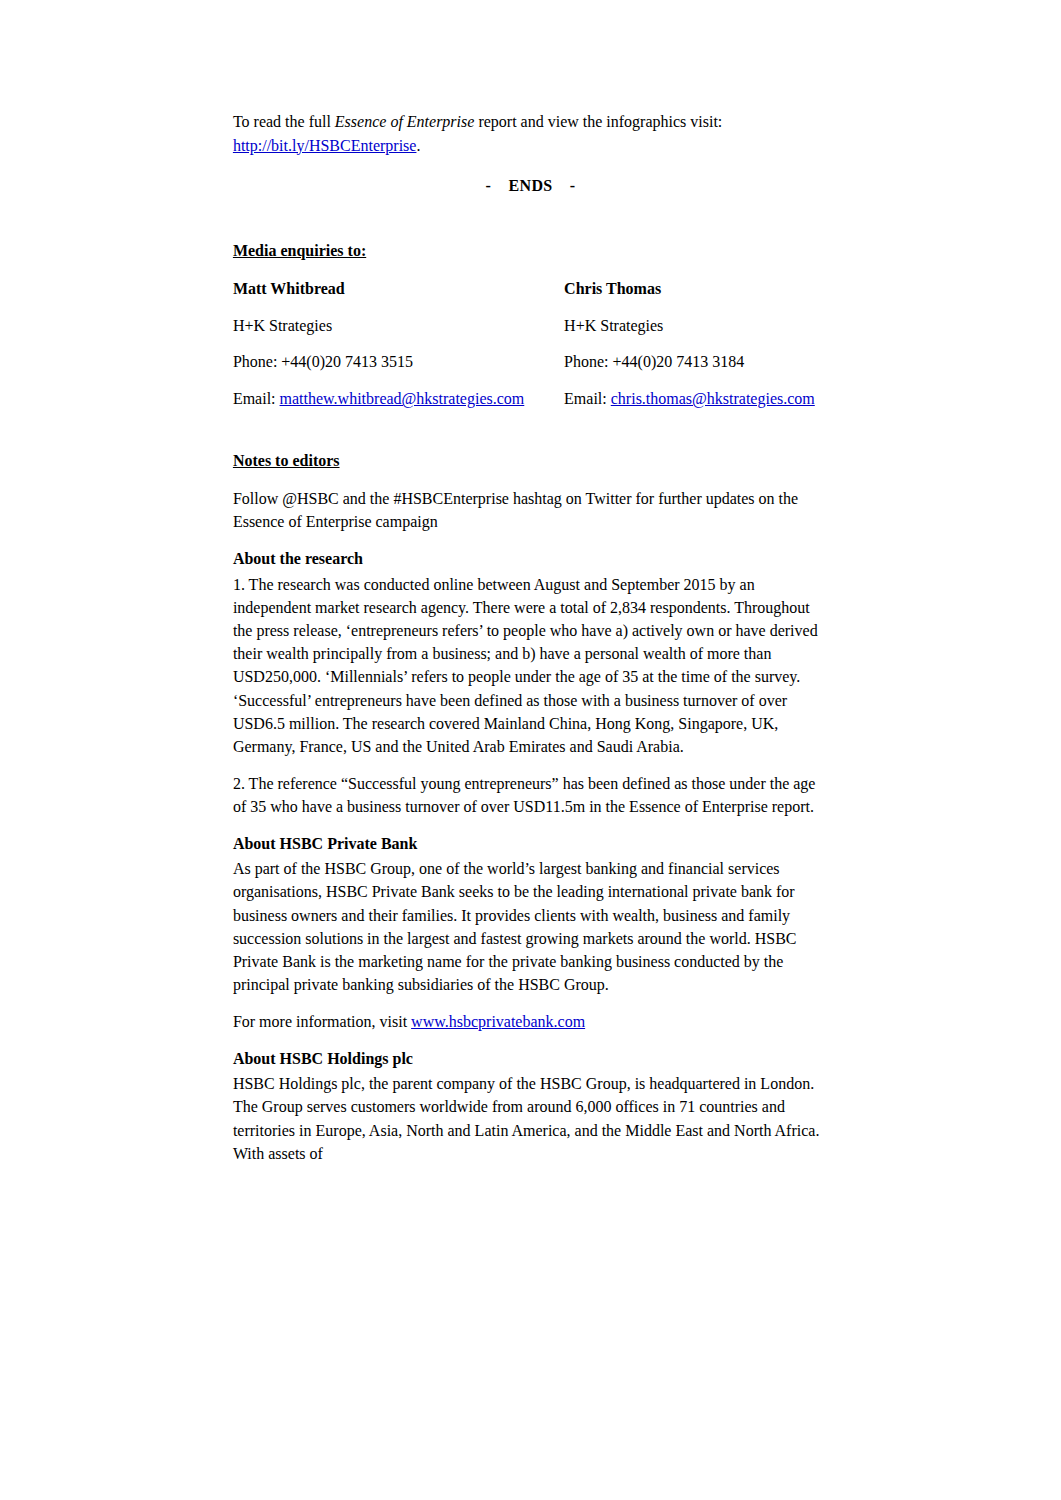To read the full Essence of Enterprise report and view the infographics visit: http://bit.ly/HSBCEnterprise.
- ENDS -
Media enquiries to:
| Matt Whitbread | Chris Thomas |
| H+K Strategies | H+K Strategies |
| Phone: +44(0)20 7413 3515 | Phone: +44(0)20 7413 3184 |
| Email: matthew.whitbread@hkstrategies.com | Email: chris.thomas@hkstrategies.com |
Notes to editors
Follow @HSBC and the #HSBCEnterprise hashtag on Twitter for further updates on the Essence of Enterprise campaign
About the research
1. The research was conducted online between August and September 2015 by an independent market research agency. There were a total of 2,834 respondents. Throughout the press release, ‘entrepreneurs refers’ to people who have a) actively own or have derived their wealth principally from a business; and b) have a personal wealth of more than USD250,000. ‘Millennials’ refers to people under the age of 35 at the time of the survey. ‘Successful’ entrepreneurs have been defined as those with a business turnover of over USD6.5 million. The research covered Mainland China, Hong Kong, Singapore, UK, Germany, France, US and the United Arab Emirates and Saudi Arabia.
2. The reference “Successful young entrepreneurs” has been defined as those under the age of 35 who have a business turnover of over USD11.5m in the Essence of Enterprise report.
About HSBC Private Bank
As part of the HSBC Group, one of the world’s largest banking and financial services organisations, HSBC Private Bank seeks to be the leading international private bank for business owners and their families. It provides clients with wealth, business and family succession solutions in the largest and fastest growing markets around the world. HSBC Private Bank is the marketing name for the private banking business conducted by the principal private banking subsidiaries of the HSBC Group.
For more information, visit www.hsbcprivatebank.com
About HSBC Holdings plc
HSBC Holdings plc, the parent company of the HSBC Group, is headquartered in London. The Group serves customers worldwide from around 6,000 offices in 71 countries and territories in Europe, Asia, North and Latin America, and the Middle East and North Africa. With assets of